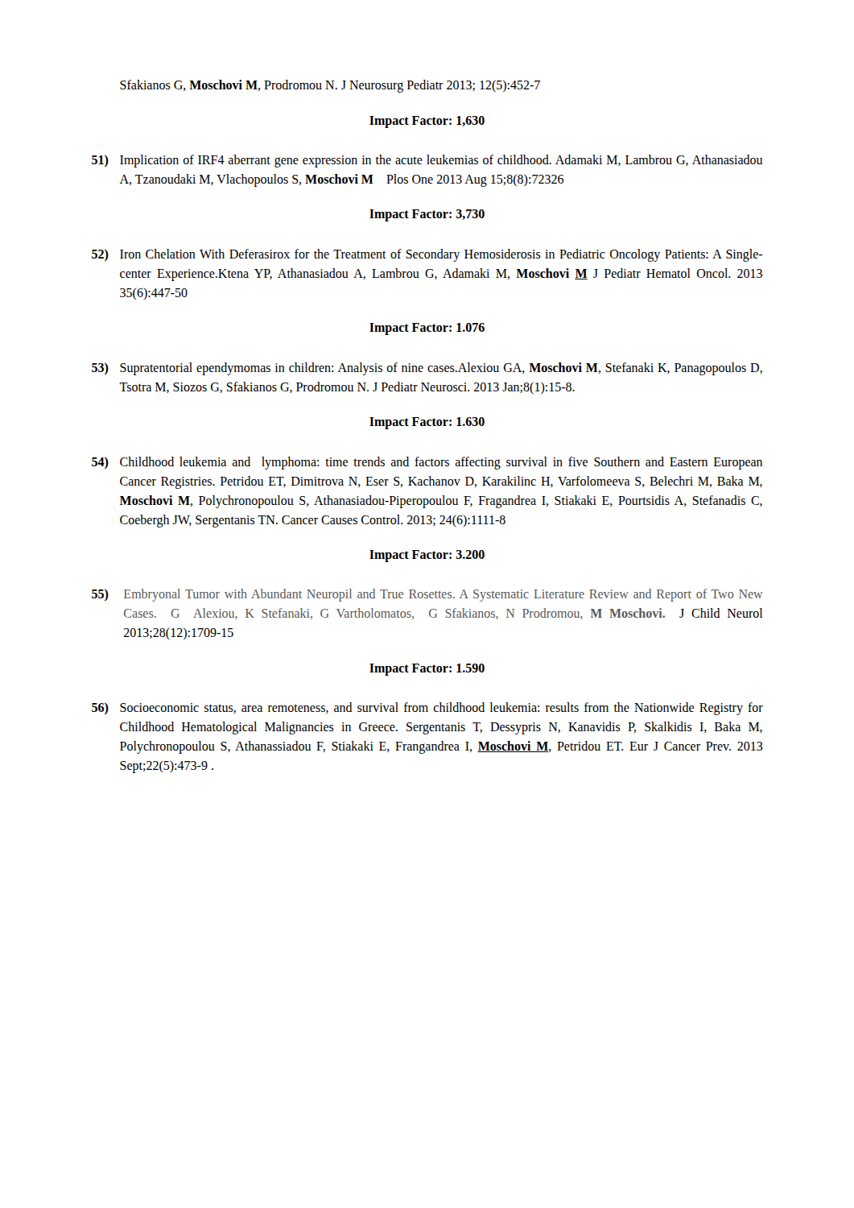Sfakianos G, Moschovi M, Prodromou N. J Neurosurg Pediatr 2013; 12(5):452-7
Impact Factor: 1,630
51) Implication of IRF4 aberrant gene expression in the acute leukemias of childhood. Adamaki M, Lambrou G, Athanasiadou A, Tzanoudaki M, Vlachopoulos S, Moschovi M Plos One 2013 Aug 15;8(8):72326
Impact Factor: 3,730
52) Iron Chelation With Deferasirox for the Treatment of Secondary Hemosiderosis in Pediatric Oncology Patients: A Single-center Experience.Ktena YP, Athanasiadou A, Lambrou G, Adamaki M, Moschovi M J Pediatr Hematol Oncol. 2013 35(6):447-50
Impact Factor: 1.076
53) Supratentorial ependymomas in children: Analysis of nine cases.Alexiou GA, Moschovi M, Stefanaki K, Panagopoulos D, Tsotra M, Siozos G, Sfakianos G, Prodromou N. J Pediatr Neurosci. 2013 Jan;8(1):15-8.
Impact Factor: 1.630
54) Childhood leukemia and lymphoma: time trends and factors affecting survival in five Southern and Eastern European Cancer Registries. Petridou ET, Dimitrova N, Eser S, Kachanov D, Karakilinc H, Varfolomeeva S, Belechri M, Baka M, Moschovi M, Polychronopoulou S, Athanasiadou-Piperopoulou F, Fragandrea I, Stiakaki E, Pourtsidis A, Stefanadis C, Coebergh JW, Sergentanis TN. Cancer Causes Control. 2013; 24(6):1111-8
Impact Factor: 3.200
55) Embryonal Tumor with Abundant Neuropil and True Rosettes. A Systematic Literature Review and Report of Two New Cases. G Alexiou, K Stefanaki, G Vartholomatos, G Sfakianos, N Prodromou, M Moschovi. J Child Neurol 2013;28(12):1709-15
Impact Factor: 1.590
56) Socioeconomic status, area remoteness, and survival from childhood leukemia: results from the Nationwide Registry for Childhood Hematological Malignancies in Greece. Sergentanis T, Dessypris N, Kanavidis P, Skalkidis I, Baka M, Polychronopoulou S, Athanassiadou F, Stiakaki E, Frangandrea I, Moschovi M, Petridou ET. Eur J Cancer Prev. 2013 Sept;22(5):473-9 .